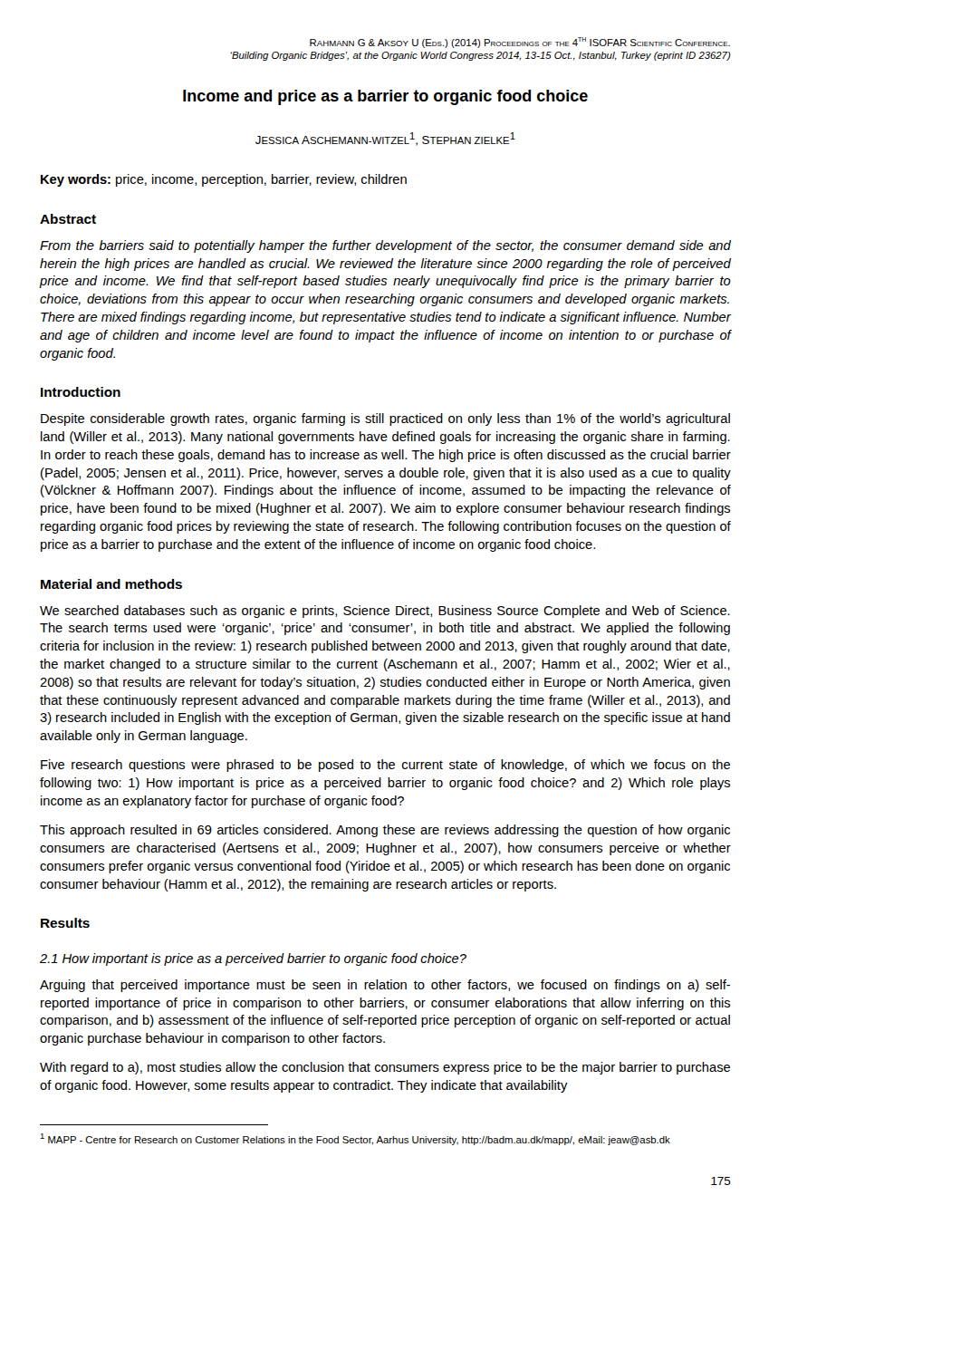RAHMANN G & AKSOY U (Eds.) (2014) Proceedings of the 4th ISOFAR Scientific Conference.
‘Building Organic Bridges’, at the Organic World Congress 2014, 13-15 Oct., Istanbul, Turkey (eprint ID 23627)
Income and price as a barrier to organic food choice
JESSICA ASCHEMANN-WITZEL1, STEPHAN ZIELKE1
Key words: price, income, perception, barrier, review, children
Abstract
From the barriers said to potentially hamper the further development of the sector, the consumer demand side and herein the high prices are handled as crucial. We reviewed the literature since 2000 regarding the role of perceived price and income. We find that self-report based studies nearly unequivocally find price is the primary barrier to choice, deviations from this appear to occur when researching organic consumers and developed organic markets. There are mixed findings regarding income, but representative studies tend to indicate a significant influence. Number and age of children and income level are found to impact the influence of income on intention to or purchase of organic food.
Introduction
Despite considerable growth rates, organic farming is still practiced on only less than 1% of the world’s agricultural land (Willer et al., 2013). Many national governments have defined goals for increasing the organic share in farming. In order to reach these goals, demand has to increase as well. The high price is often discussed as the crucial barrier (Padel, 2005; Jensen et al., 2011). Price, however, serves a double role, given that it is also used as a cue to quality (Völckner & Hoffmann 2007). Findings about the influence of income, assumed to be impacting the relevance of price, have been found to be mixed (Hughner et al. 2007). We aim to explore consumer behaviour research findings regarding organic food prices by reviewing the state of research. The following contribution focuses on the question of price as a barrier to purchase and the extent of the influence of income on organic food choice.
Material and methods
We searched databases such as organic e prints, Science Direct, Business Source Complete and Web of Science. The search terms used were ‘organic’, ‘price’ and ‘consumer’, in both title and abstract. We applied the following criteria for inclusion in the review: 1) research published between 2000 and 2013, given that roughly around that date, the market changed to a structure similar to the current (Aschemann et al., 2007; Hamm et al., 2002; Wier et al., 2008) so that results are relevant for today’s situation, 2) studies conducted either in Europe or North America, given that these continuously represent advanced and comparable markets during the time frame (Willer et al., 2013), and 3) research included in English with the exception of German, given the sizable research on the specific issue at hand available only in German language.
Five research questions were phrased to be posed to the current state of knowledge, of which we focus on the following two: 1) How important is price as a perceived barrier to organic food choice? and 2) Which role plays income as an explanatory factor for purchase of organic food?
This approach resulted in 69 articles considered. Among these are reviews addressing the question of how organic consumers are characterised (Aertsens et al., 2009; Hughner et al., 2007), how consumers perceive or whether consumers prefer organic versus conventional food (Yiridoe et al., 2005) or which research has been done on organic consumer behaviour (Hamm et al., 2012), the remaining are research articles or reports.
Results
2.1 How important is price as a perceived barrier to organic food choice?
Arguing that perceived importance must be seen in relation to other factors, we focused on findings on a) self-reported importance of price in comparison to other barriers, or consumer elaborations that allow inferring on this comparison, and b) assessment of the influence of self-reported price perception of organic on self-reported or actual organic purchase behaviour in comparison to other factors.
With regard to a), most studies allow the conclusion that consumers express price to be the major barrier to purchase of organic food. However, some results appear to contradict. They indicate that availability
1 MAPP - Centre for Research on Customer Relations in the Food Sector, Aarhus University, http://badm.au.dk/mapp/, eMail: jeaw@asb.dk
175